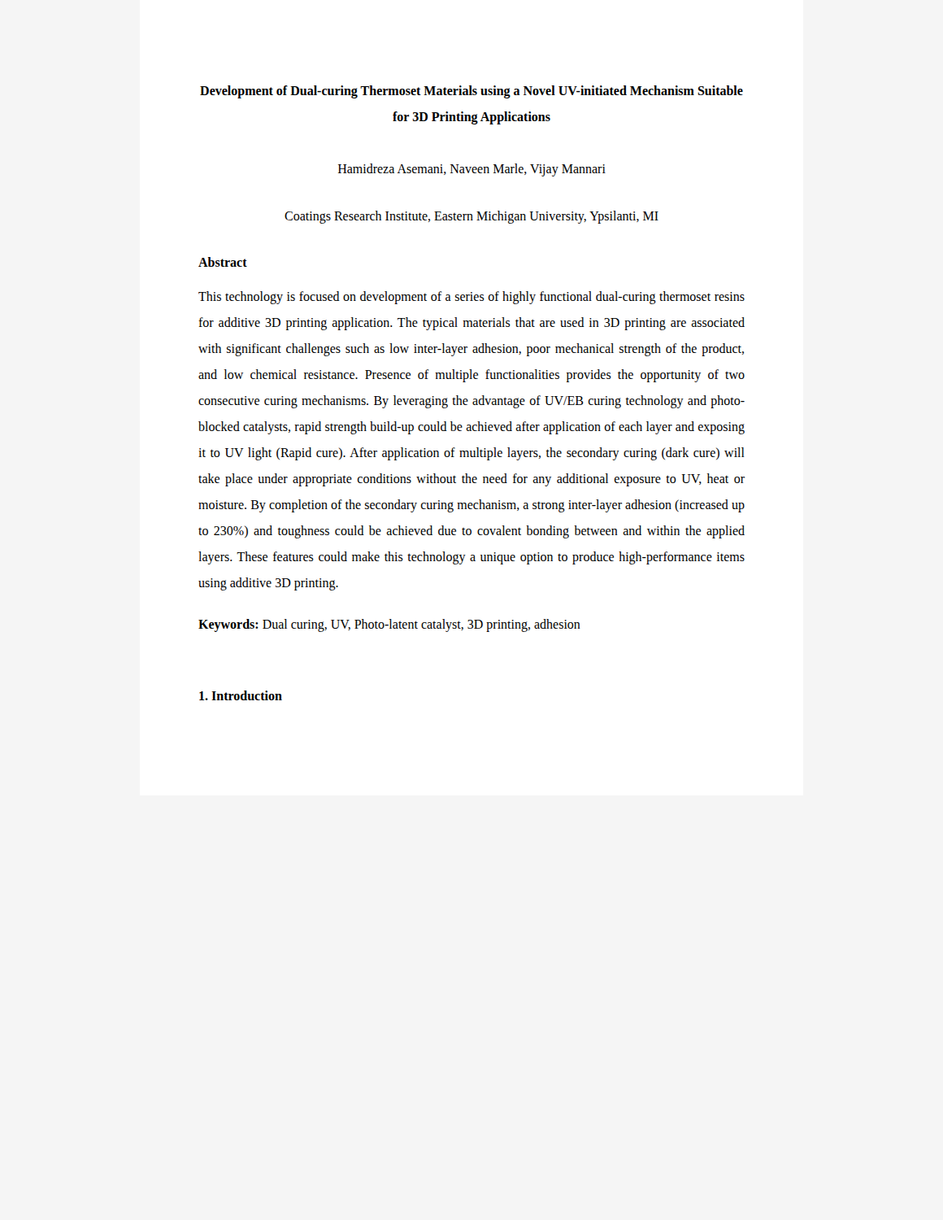Development of Dual-curing Thermoset Materials using a Novel UV-initiated Mechanism Suitable for 3D Printing Applications
Hamidreza Asemani, Naveen Marle, Vijay Mannari
Coatings Research Institute, Eastern Michigan University, Ypsilanti, MI
Abstract
This technology is focused on development of a series of highly functional dual-curing thermoset resins for additive 3D printing application. The typical materials that are used in 3D printing are associated with significant challenges such as low inter-layer adhesion, poor mechanical strength of the product, and low chemical resistance. Presence of multiple functionalities provides the opportunity of two consecutive curing mechanisms. By leveraging the advantage of UV/EB curing technology and photo-blocked catalysts, rapid strength build-up could be achieved after application of each layer and exposing it to UV light (Rapid cure). After application of multiple layers, the secondary curing (dark cure) will take place under appropriate conditions without the need for any additional exposure to UV, heat or moisture. By completion of the secondary curing mechanism, a strong inter-layer adhesion (increased up to 230%) and toughness could be achieved due to covalent bonding between and within the applied layers. These features could make this technology a unique option to produce high-performance items using additive 3D printing.
Keywords: Dual curing, UV, Photo-latent catalyst, 3D printing, adhesion
1. Introduction